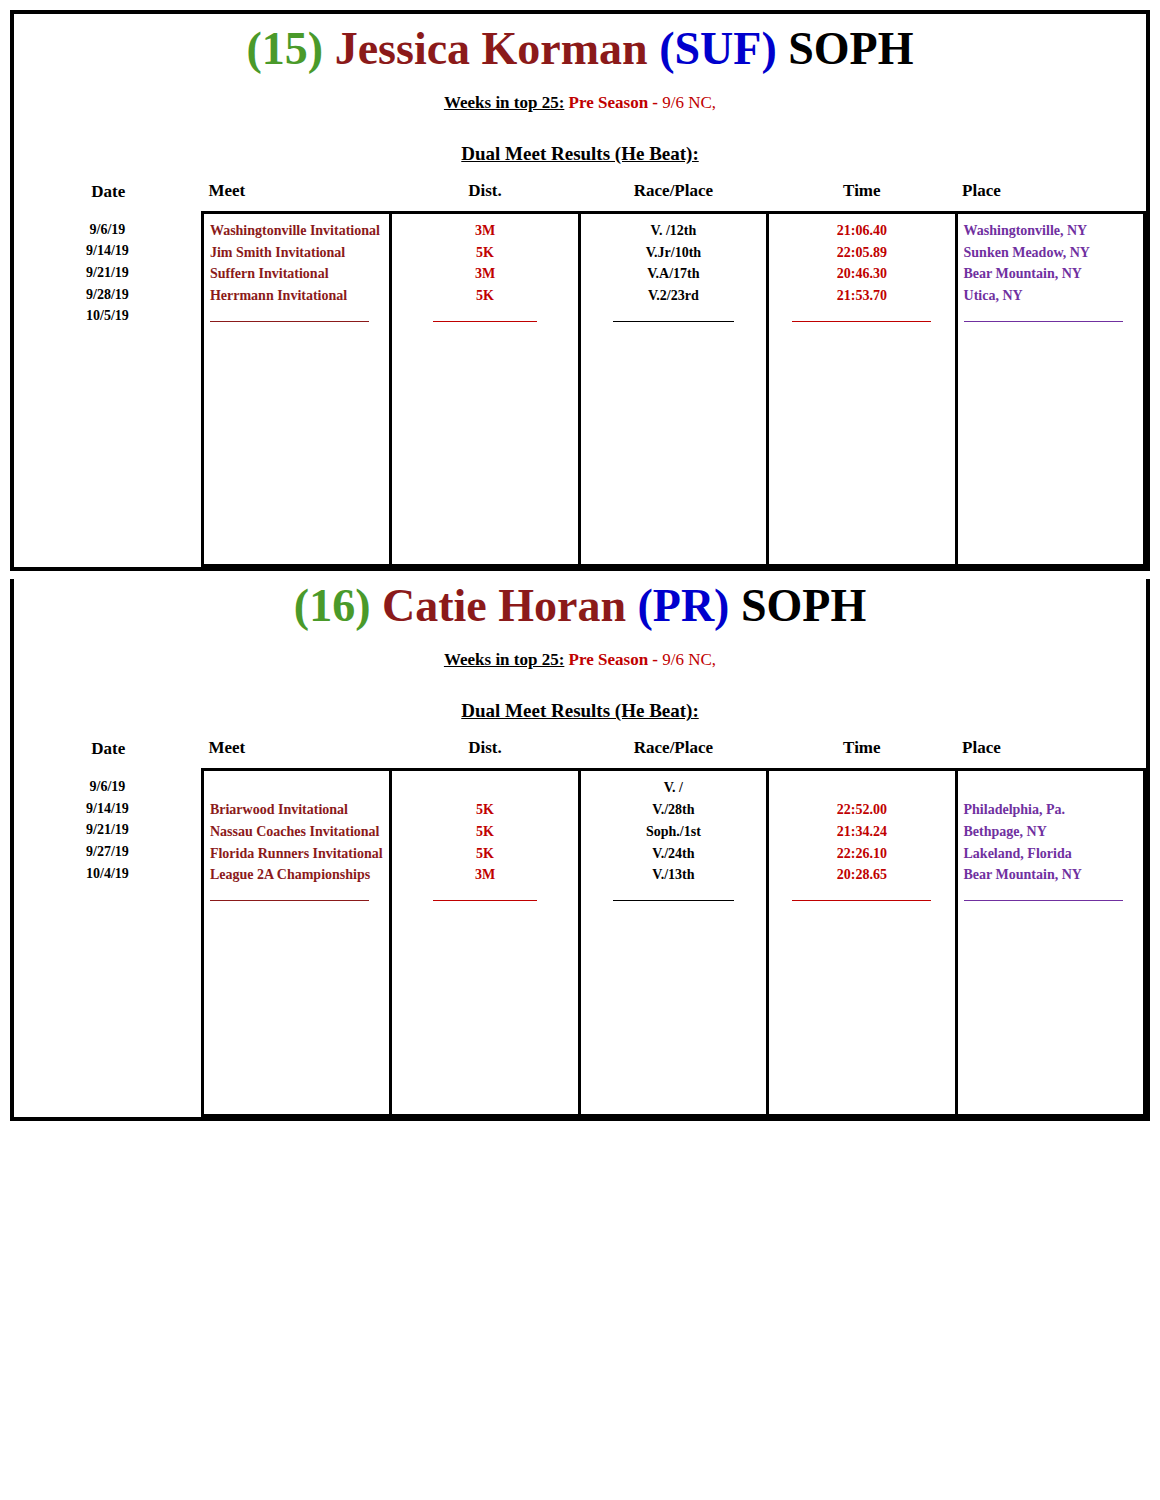(15) Jessica Korman (SUF) SOPH
Weeks in top 25: Pre Season - 9/6 NC,
Dual Meet Results (He Beat):
| Date | Meet | Dist. | Race/Place | Time | Place |
| --- | --- | --- | --- | --- | --- |
| 9/6/19 9/14/19 9/21/19 9/28/19 10/5/19 | Washingtonville Invitational Jim Smith Invitational Suffern Invitational Herrmann Invitational | 3M 5K 3M 5K | V. /12th V.Jr/10th V.A/17th V.2/23rd | 21:06.40 22:05.89 20:46.30 21:53.70 | Washingtonville, NY Sunken Meadow, NY Bear Mountain, NY Utica, NY |
(16) Catie Horan (PR) SOPH
Weeks in top 25: Pre Season - 9/6 NC,
Dual Meet Results (He Beat):
| Date | Meet | Dist. | Race/Place | Time | Place |
| --- | --- | --- | --- | --- | --- |
| 9/6/19 9/14/19 9/21/19 9/27/19 10/4/19 | Briarwood Invitational Nassau Coaches Invitational Florida Runners Invitational League 2A Championships | 5K 5K 5K 3M | V. / V./28th Soph./1st V./24th V./13th | 22:52.00 21:34.24 22:26.10 20:28.65 | Philadelphia, Pa. Bethpage, NY Lakeland, Florida Bear Mountain, NY |